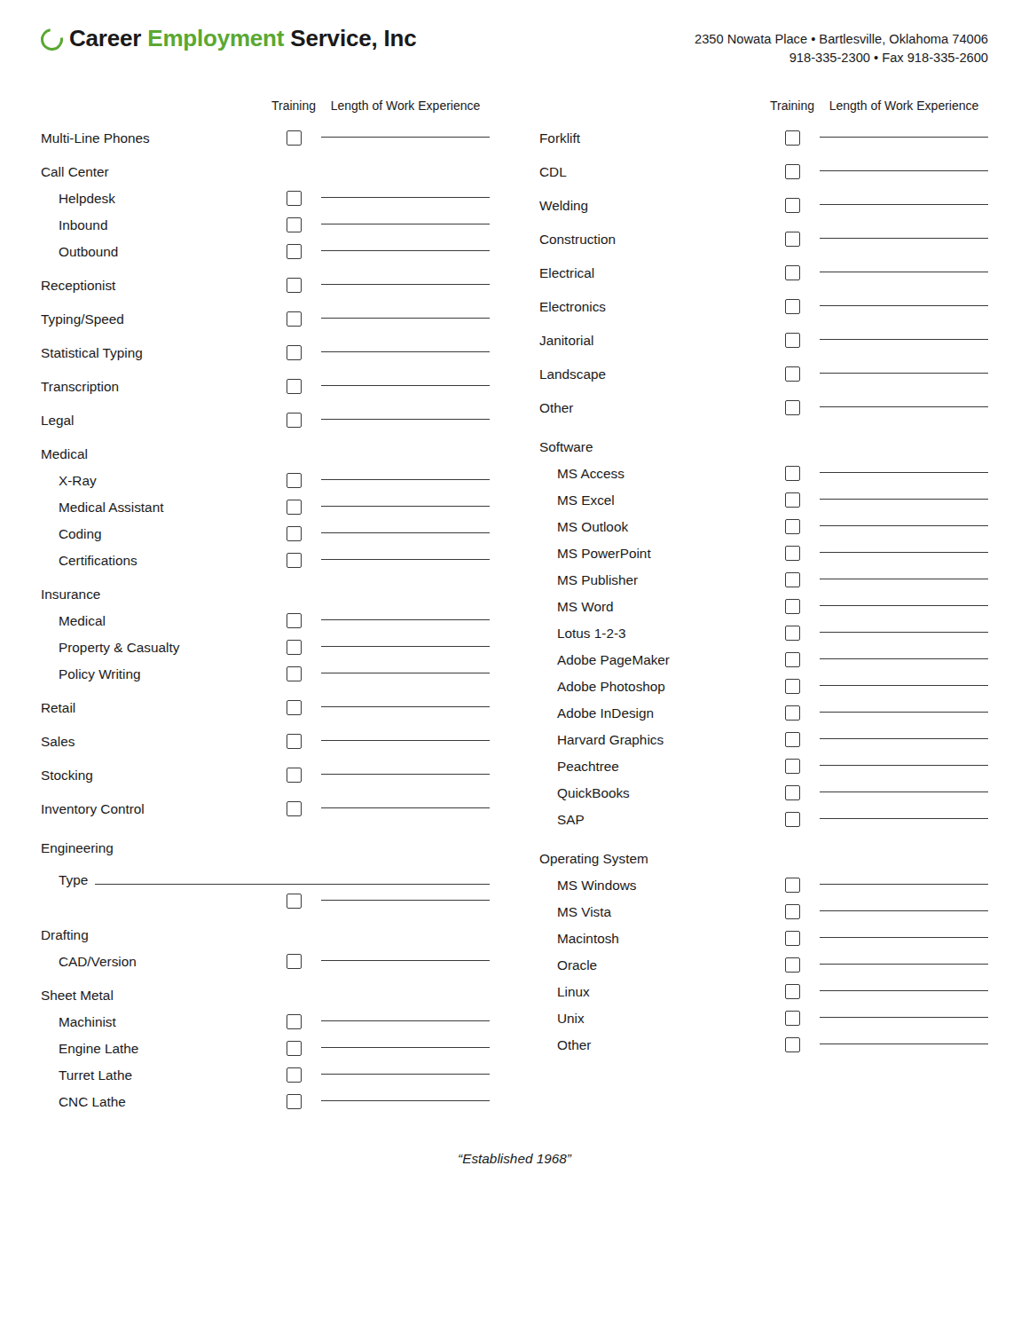Career Employment Service, Inc
2350 Nowata Place • Bartlesville, Oklahoma 74006
918-335-2300 • Fax 918-335-2600
Training
Length of Work Experience
Multi-Line Phones
Call Center
Helpdesk
Inbound
Outbound
Receptionist
Typing/Speed
Statistical Typing
Transcription
Legal
Medical
X-Ray
Medical Assistant
Coding
Certifications
Insurance
Medical
Property & Casualty
Policy Writing
Retail
Sales
Stocking
Inventory Control
Engineering
Type
Drafting
CAD/Version
Sheet Metal
Machinist
Engine Lathe
Turret Lathe
CNC Lathe
Training
Length of Work Experience
Forklift
CDL
Welding
Construction
Electrical
Electronics
Janitorial
Landscape
Other
Software
MS Access
MS Excel
MS Outlook
MS PowerPoint
MS Publisher
MS Word
Lotus 1-2-3
Adobe PageMaker
Adobe Photoshop
Adobe InDesign
Harvard Graphics
Peachtree
QuickBooks
SAP
Operating System
MS Windows
MS Vista
Macintosh
Oracle
Linux
Unix
Other
“Established 1968”